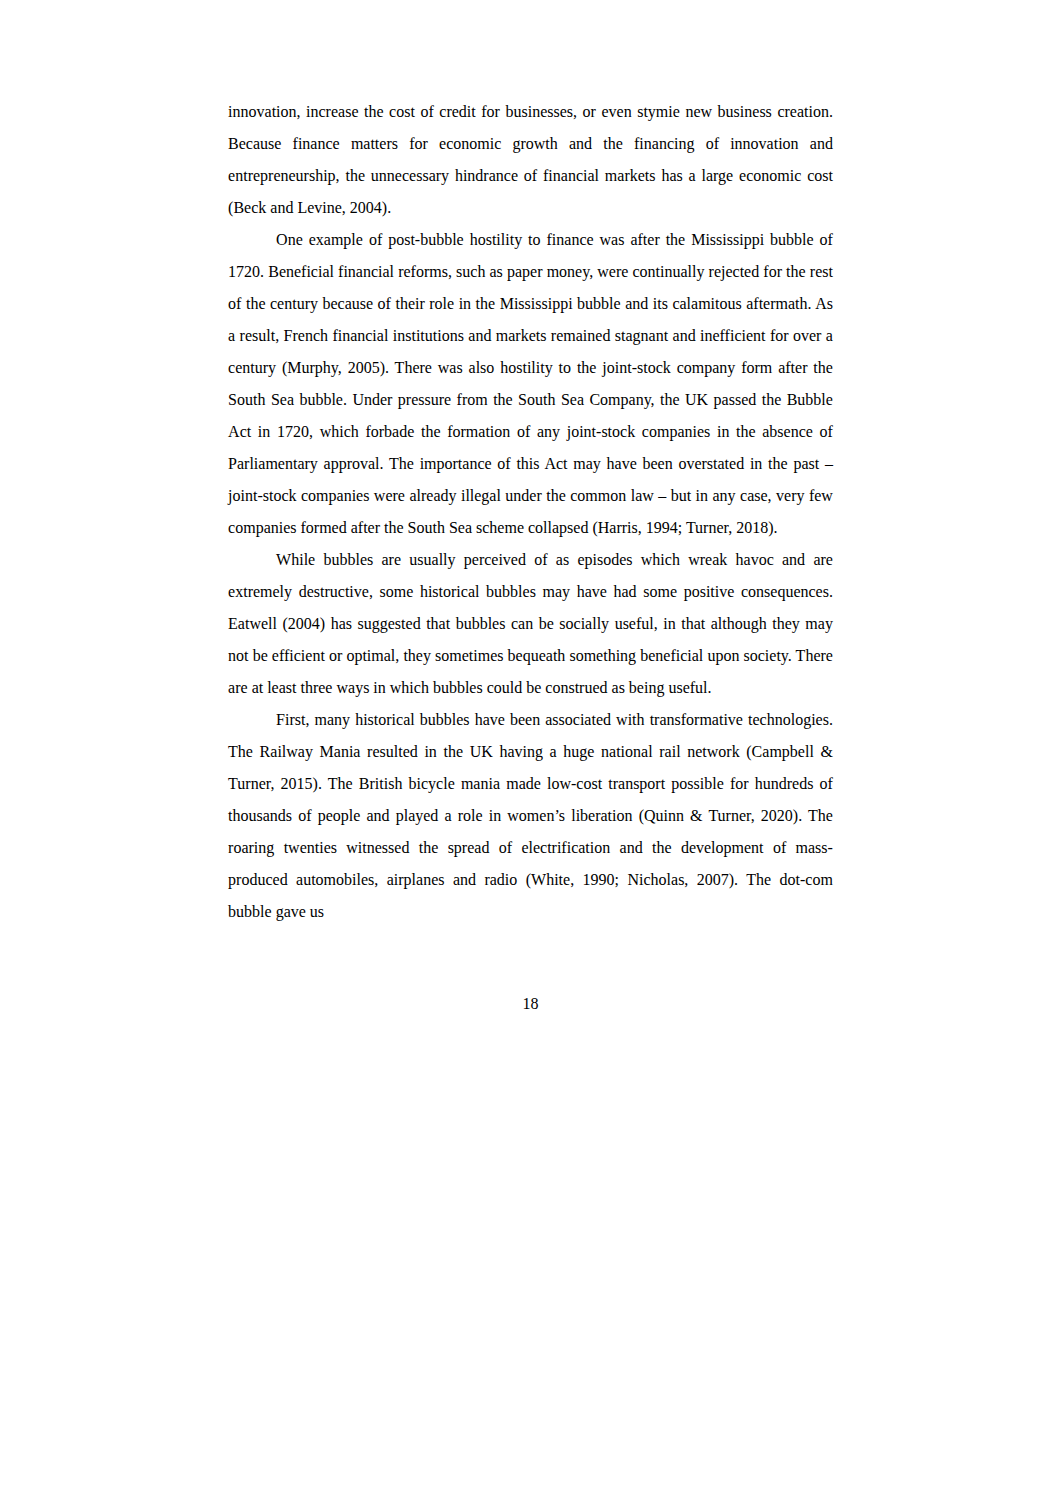innovation, increase the cost of credit for businesses, or even stymie new business creation. Because finance matters for economic growth and the financing of innovation and entrepreneurship, the unnecessary hindrance of financial markets has a large economic cost (Beck and Levine, 2004).
One example of post-bubble hostility to finance was after the Mississippi bubble of 1720. Beneficial financial reforms, such as paper money, were continually rejected for the rest of the century because of their role in the Mississippi bubble and its calamitous aftermath. As a result, French financial institutions and markets remained stagnant and inefficient for over a century (Murphy, 2005). There was also hostility to the joint-stock company form after the South Sea bubble. Under pressure from the South Sea Company, the UK passed the Bubble Act in 1720, which forbade the formation of any joint-stock companies in the absence of Parliamentary approval. The importance of this Act may have been overstated in the past – joint-stock companies were already illegal under the common law – but in any case, very few companies formed after the South Sea scheme collapsed (Harris, 1994; Turner, 2018).
While bubbles are usually perceived of as episodes which wreak havoc and are extremely destructive, some historical bubbles may have had some positive consequences. Eatwell (2004) has suggested that bubbles can be socially useful, in that although they may not be efficient or optimal, they sometimes bequeath something beneficial upon society. There are at least three ways in which bubbles could be construed as being useful.
First, many historical bubbles have been associated with transformative technologies. The Railway Mania resulted in the UK having a huge national rail network (Campbell & Turner, 2015). The British bicycle mania made low-cost transport possible for hundreds of thousands of people and played a role in women’s liberation (Quinn & Turner, 2020). The roaring twenties witnessed the spread of electrification and the development of mass-produced automobiles, airplanes and radio (White, 1990; Nicholas, 2007). The dot-com bubble gave us
18